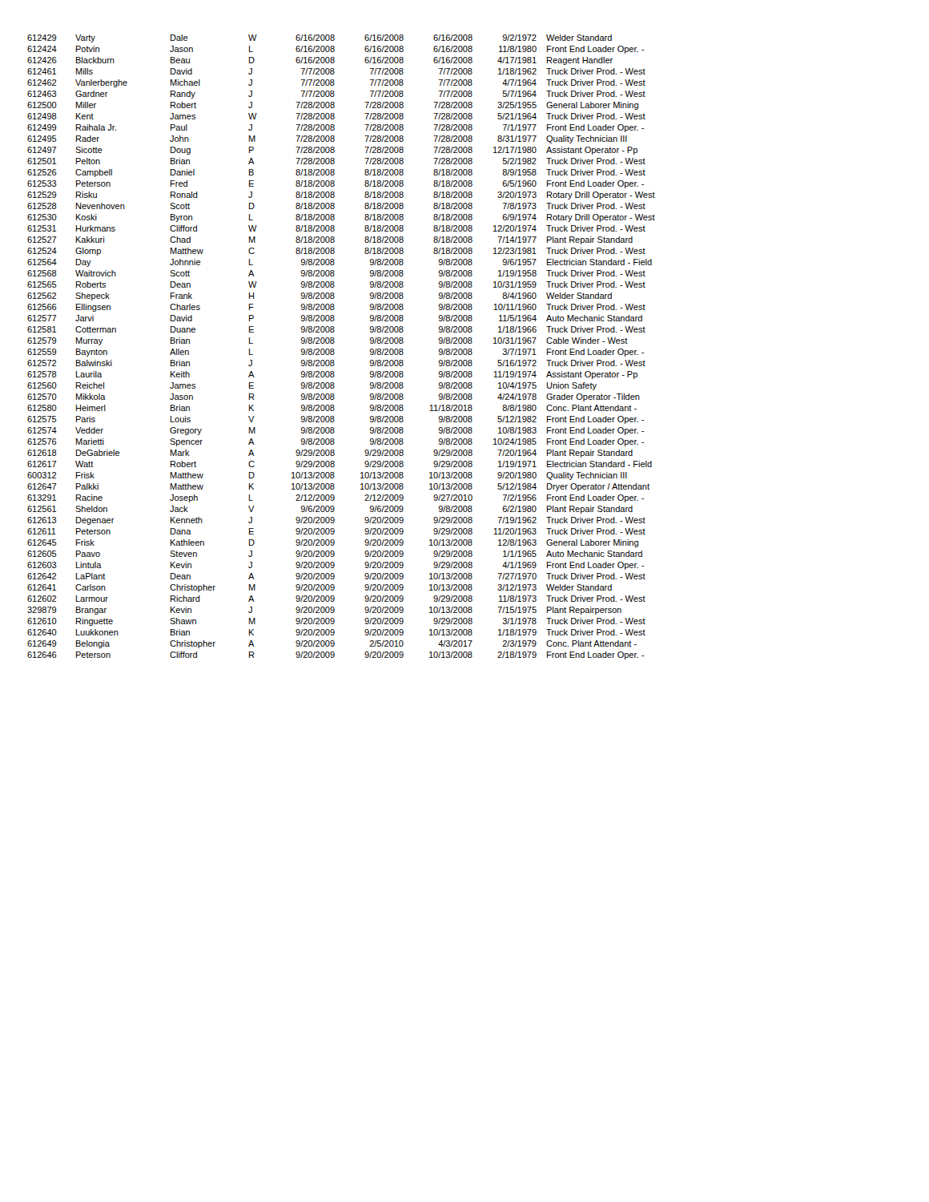| 612429 | Varty | Dale | W | 6/16/2008 | 6/16/2008 | 6/16/2008 | 9/2/1972 | Welder Standard |
| 612424 | Potvin | Jason | L | 6/16/2008 | 6/16/2008 | 6/16/2008 | 11/8/1980 | Front End Loader Oper. - |
| 612426 | Blackburn | Beau | D | 6/16/2008 | 6/16/2008 | 6/16/2008 | 4/17/1981 | Reagent Handler |
| 612461 | Mills | David | J | 7/7/2008 | 7/7/2008 | 7/7/2008 | 1/18/1962 | Truck Driver Prod. - West |
| 612462 | Vanlerberghe | Michael | J | 7/7/2008 | 7/7/2008 | 7/7/2008 | 4/7/1964 | Truck Driver Prod. - West |
| 612463 | Gardner | Randy | J | 7/7/2008 | 7/7/2008 | 7/7/2008 | 5/7/1964 | Truck Driver Prod. - West |
| 612500 | Miller | Robert | J | 7/28/2008 | 7/28/2008 | 7/28/2008 | 3/25/1955 | General Laborer Mining |
| 612498 | Kent | James | W | 7/28/2008 | 7/28/2008 | 7/28/2008 | 5/21/1964 | Truck Driver Prod. - West |
| 612499 | Raihala Jr. | Paul | J | 7/28/2008 | 7/28/2008 | 7/28/2008 | 7/1/1977 | Front End Loader Oper. - |
| 612495 | Rader | John | M | 7/28/2008 | 7/28/2008 | 7/28/2008 | 8/31/1977 | Quality Technician III |
| 612497 | Sicotte | Doug | P | 7/28/2008 | 7/28/2008 | 7/28/2008 | 12/17/1980 | Assistant Operator - Pp |
| 612501 | Pelton | Brian | A | 7/28/2008 | 7/28/2008 | 7/28/2008 | 5/2/1982 | Truck Driver Prod. - West |
| 612526 | Campbell | Daniel | B | 8/18/2008 | 8/18/2008 | 8/18/2008 | 8/9/1958 | Truck Driver Prod. - West |
| 612533 | Peterson | Fred | E | 8/18/2008 | 8/18/2008 | 8/18/2008 | 6/5/1960 | Front End Loader Oper. - |
| 612529 | Risku | Ronald | J | 8/18/2008 | 8/18/2008 | 8/18/2008 | 3/20/1973 | Rotary Drill Operator - West |
| 612528 | Nevenhoven | Scott | D | 8/18/2008 | 8/18/2008 | 8/18/2008 | 7/8/1973 | Truck Driver Prod. - West |
| 612530 | Koski | Byron | L | 8/18/2008 | 8/18/2008 | 8/18/2008 | 6/9/1974 | Rotary Drill Operator - West |
| 612531 | Hurkmans | Clifford | W | 8/18/2008 | 8/18/2008 | 8/18/2008 | 12/20/1974 | Truck Driver Prod. - West |
| 612527 | Kakkuri | Chad | M | 8/18/2008 | 8/18/2008 | 8/18/2008 | 7/14/1977 | Plant Repair Standard |
| 612524 | Glomp | Matthew | C | 8/18/2008 | 8/18/2008 | 8/18/2008 | 12/23/1981 | Truck Driver Prod. - West |
| 612564 | Day | Johnnie | L | 9/8/2008 | 9/8/2008 | 9/8/2008 | 9/6/1957 | Electrician Standard - Field |
| 612568 | Waitrovich | Scott | A | 9/8/2008 | 9/8/2008 | 9/8/2008 | 1/19/1958 | Truck Driver Prod. - West |
| 612565 | Roberts | Dean | W | 9/8/2008 | 9/8/2008 | 9/8/2008 | 10/31/1959 | Truck Driver Prod. - West |
| 612562 | Shepeck | Frank | H | 9/8/2008 | 9/8/2008 | 9/8/2008 | 8/4/1960 | Welder Standard |
| 612566 | Ellingsen | Charles | F | 9/8/2008 | 9/8/2008 | 9/8/2008 | 10/11/1960 | Truck Driver Prod. - West |
| 612577 | Jarvi | David | P | 9/8/2008 | 9/8/2008 | 9/8/2008 | 11/5/1964 | Auto Mechanic Standard |
| 612581 | Cotterman | Duane | E | 9/8/2008 | 9/8/2008 | 9/8/2008 | 1/18/1966 | Truck Driver Prod. - West |
| 612579 | Murray | Brian | L | 9/8/2008 | 9/8/2008 | 9/8/2008 | 10/31/1967 | Cable Winder - West |
| 612559 | Baynton | Allen | L | 9/8/2008 | 9/8/2008 | 9/8/2008 | 3/7/1971 | Front End Loader Oper. - |
| 612572 | Balwinski | Brian | J | 9/8/2008 | 9/8/2008 | 9/8/2008 | 5/16/1972 | Truck Driver Prod. - West |
| 612578 | Laurila | Keith | A | 9/8/2008 | 9/8/2008 | 9/8/2008 | 11/19/1974 | Assistant Operator - Pp |
| 612560 | Reichel | James | E | 9/8/2008 | 9/8/2008 | 9/8/2008 | 10/4/1975 | Union Safety |
| 612570 | Mikkola | Jason | R | 9/8/2008 | 9/8/2008 | 9/8/2008 | 4/24/1978 | Grader Operator -Tilden |
| 612580 | Heimerl | Brian | K | 9/8/2008 | 9/8/2008 | 11/18/2018 | 8/8/1980 | Conc. Plant Attendant - |
| 612575 | Paris | Louis | V | 9/8/2008 | 9/8/2008 | 9/8/2008 | 5/12/1982 | Front End Loader Oper. - |
| 612574 | Vedder | Gregory | M | 9/8/2008 | 9/8/2008 | 9/8/2008 | 10/8/1983 | Front End Loader Oper. - |
| 612576 | Marietti | Spencer | A | 9/8/2008 | 9/8/2008 | 9/8/2008 | 10/24/1985 | Front End Loader Oper. - |
| 612618 | DeGabriele | Mark | A | 9/29/2008 | 9/29/2008 | 9/29/2008 | 7/20/1964 | Plant Repair Standard |
| 612617 | Watt | Robert | C | 9/29/2008 | 9/29/2008 | 9/29/2008 | 1/19/1971 | Electrician Standard - Field |
| 600312 | Frisk | Matthew | D | 10/13/2008 | 10/13/2008 | 10/13/2008 | 9/20/1980 | Quality Technician III |
| 612647 | Palkki | Matthew | K | 10/13/2008 | 10/13/2008 | 10/13/2008 | 5/12/1984 | Dryer Operator / Attendant |
| 613291 | Racine | Joseph | L | 2/12/2009 | 2/12/2009 | 9/27/2010 | 7/2/1956 | Front End Loader Oper. - |
| 612561 | Sheldon | Jack | V | 9/6/2009 | 9/6/2009 | 9/8/2008 | 6/2/1980 | Plant Repair Standard |
| 612613 | Degenaer | Kenneth | J | 9/20/2009 | 9/20/2009 | 9/29/2008 | 7/19/1962 | Truck Driver Prod. - West |
| 612611 | Peterson | Dana | E | 9/20/2009 | 9/20/2009 | 9/29/2008 | 11/20/1963 | Truck Driver Prod. - West |
| 612645 | Frisk | Kathleen | D | 9/20/2009 | 9/20/2009 | 10/13/2008 | 12/8/1963 | General Laborer Mining |
| 612605 | Paavo | Steven | J | 9/20/2009 | 9/20/2009 | 9/29/2008 | 1/1/1965 | Auto Mechanic Standard |
| 612603 | Lintula | Kevin | J | 9/20/2009 | 9/20/2009 | 9/29/2008 | 4/1/1969 | Front End Loader Oper. - |
| 612642 | LaPlant | Dean | A | 9/20/2009 | 9/20/2009 | 10/13/2008 | 7/27/1970 | Truck Driver Prod. - West |
| 612641 | Carlson | Christopher | M | 9/20/2009 | 9/20/2009 | 10/13/2008 | 3/12/1973 | Welder Standard |
| 612602 | Larmour | Richard | A | 9/20/2009 | 9/20/2009 | 9/29/2008 | 11/8/1973 | Truck Driver Prod. - West |
| 329879 | Brangar | Kevin | J | 9/20/2009 | 9/20/2009 | 10/13/2008 | 7/15/1975 | Plant Repairperson |
| 612610 | Ringuette | Shawn | M | 9/20/2009 | 9/20/2009 | 9/29/2008 | 3/1/1978 | Truck Driver Prod. - West |
| 612640 | Luukkonen | Brian | K | 9/20/2009 | 9/20/2009 | 10/13/2008 | 1/18/1979 | Truck Driver Prod. - West |
| 612649 | Belongia | Christopher | A | 9/20/2009 | 2/5/2010 | 4/3/2017 | 2/3/1979 | Conc. Plant Attendant - |
| 612646 | Peterson | Clifford | R | 9/20/2009 | 9/20/2009 | 10/13/2008 | 2/18/1979 | Front End Loader Oper. - |